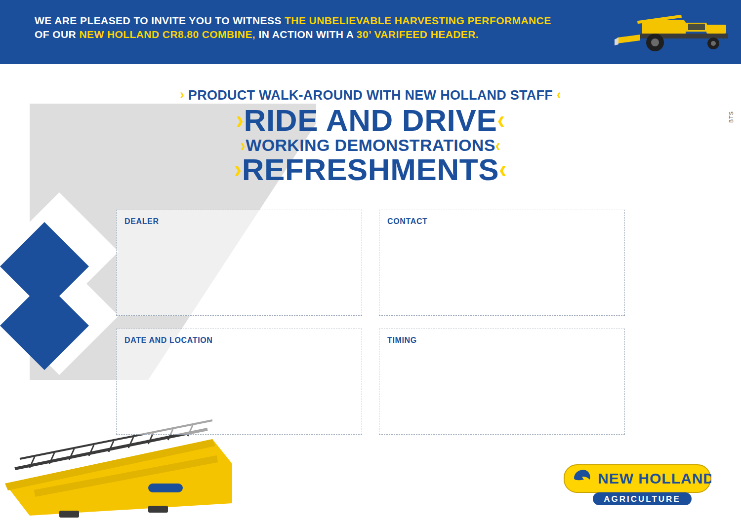We are pleased to invite you to witness the unbelievable harvesting performance
of our New Holland CR8.80 Combine, in action with a 30’ Varifeed header.
BTS
› Product walk-around with New Holland staff ‹
›Ride and Drive‹
›Working demonstrations‹
›Refreshments‹
Dealer
Contact
Date and Location
Timing
NEW HOLLAND AGRICULTURE